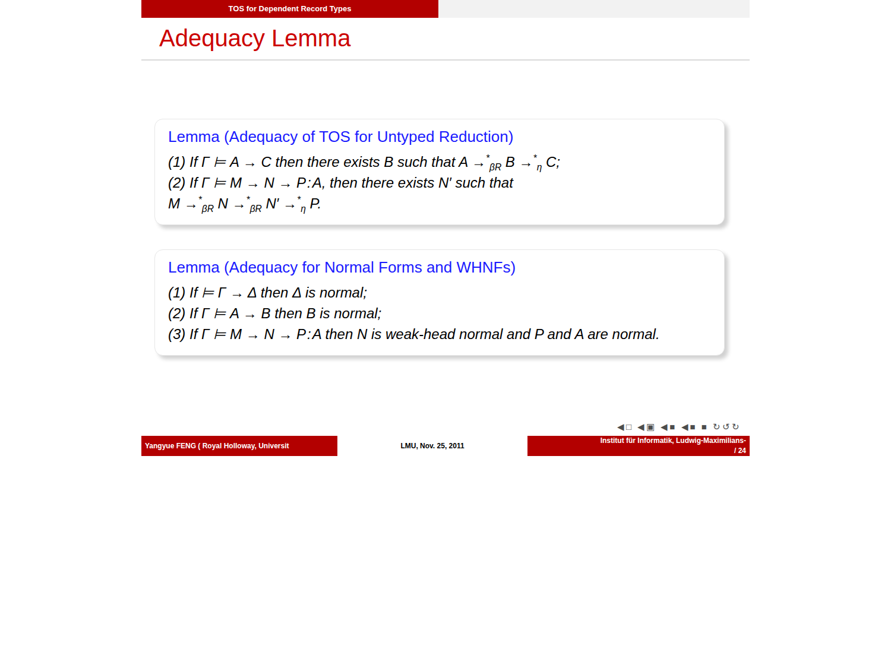TOS for Dependent Record Types
Adequacy Lemma
Lemma (Adequacy of TOS for Untyped Reduction)
(1) If Γ ⊨ A → C then there exists B such that A →*βR B →*η C;
(2) If Γ ⊨ M → N → P : A, then there exists N′ such that
M →*βR N →*βR N′ →*η P.
Lemma (Adequacy for Normal Forms and WHNFs)
(1) If ⊨ Γ → Δ then Δ is normal;
(2) If Γ ⊨ A → B then B is normal;
(3) If Γ ⊨ M → N → P : A then N is weak-head normal and P and A are normal.
◀□ ◀▣ ◀■ ◀■ ■ ↻↺↻
Yangyue FENG ( Royal Holloway, Universit
LMU, Nov. 25, 2011
Institut für Informatik, Ludwig-Maximilians- / 24